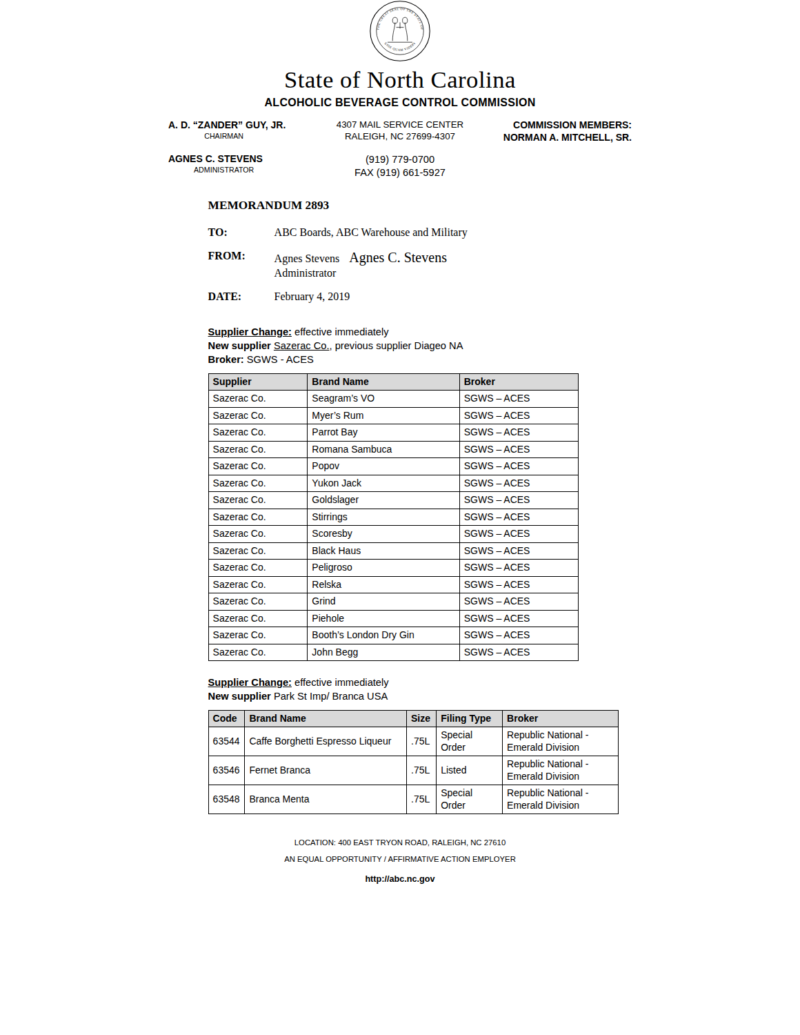THE GREAT SEAL OF THE STATE OF ESSE QUAM VIDERI
State of North Carolina
ALCOHOLIC BEVERAGE CONTROL COMMISSION
| A. D. “ZANDER” GUY, JR. CHAIRMAN | 4307 MAIL SERVICE CENTER RALEIGH, NC 27699-4307 | COMMISSION MEMBERS: NORMAN A. MITCHELL, SR. |
| AGNES C. STEVENS ADMINISTRATOR | (919) 779-0700 FAX (919) 661-5927 | |
MEMORANDUM 2893
| TO: | ABC Boards, ABC Warehouse and Military |
| FROM: | Agnes Stevens Agnes C. Stevens Administrator |
| DATE: | February 4, 2019 |
Supplier Change: effective immediately
New supplier Sazerac Co., previous supplier Diageo NA
Broker: SGWS - ACES
| Supplier | Brand Name | Broker |
| --- | --- | --- |
| Sazerac Co. | Seagram’s VO | SGWS – ACES |
| Sazerac Co. | Myer’s Rum | SGWS – ACES |
| Sazerac Co. | Parrot Bay | SGWS – ACES |
| Sazerac Co. | Romana Sambuca | SGWS – ACES |
| Sazerac Co. | Popov | SGWS – ACES |
| Sazerac Co. | Yukon Jack | SGWS – ACES |
| Sazerac Co. | Goldslager | SGWS – ACES |
| Sazerac Co. | Stirrings | SGWS – ACES |
| Sazerac Co. | Scoresby | SGWS – ACES |
| Sazerac Co. | Black Haus | SGWS – ACES |
| Sazerac Co. | Peligroso | SGWS – ACES |
| Sazerac Co. | Relska | SGWS – ACES |
| Sazerac Co. | Grind | SGWS – ACES |
| Sazerac Co. | Piehole | SGWS – ACES |
| Sazerac Co. | Booth’s London Dry Gin | SGWS – ACES |
| Sazerac Co. | John Begg | SGWS – ACES |
Supplier Change: effective immediately
New supplier Park St Imp/ Branca USA
| Code | Brand Name | Size | Filing Type | Broker |
| --- | --- | --- | --- | --- |
| 63544 | Caffe Borghetti Espresso Liqueur | .75L | Special Order | Republic National - Emerald Division |
| 63546 | Fernet Branca | .75L | Listed | Republic National - Emerald Division |
| 63548 | Branca Menta | .75L | Special Order | Republic National - Emerald Division |
LOCATION: 400 EAST TRYON ROAD, RALEIGH, NC 27610
AN EQUAL OPPORTUNITY / AFFIRMATIVE ACTION EMPLOYER
http://abc.nc.gov